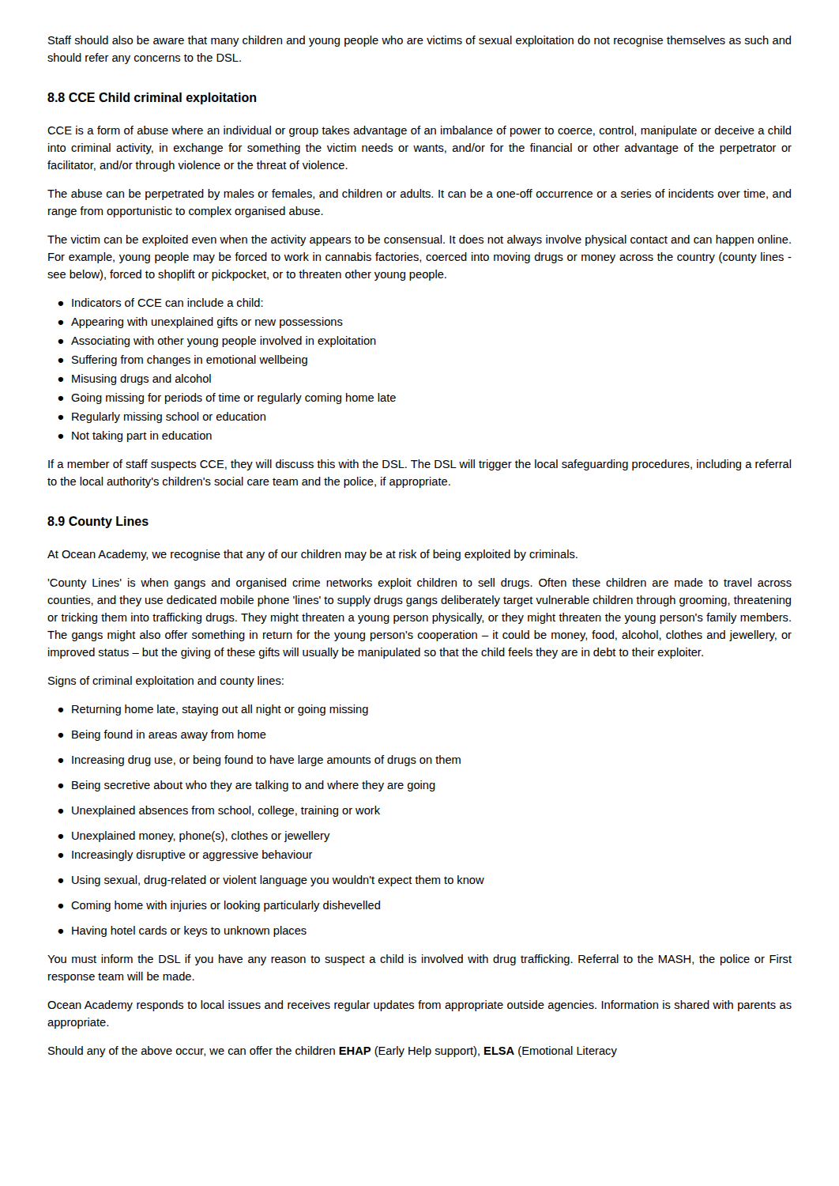Staff should also be aware that many children and young people who are victims of sexual exploitation do not recognise themselves as such and should refer any concerns to the DSL.
8.8 CCE Child criminal exploitation
CCE is a form of abuse where an individual or group takes advantage of an imbalance of power to coerce, control, manipulate or deceive a child into criminal activity, in exchange for something the victim needs or wants, and/or for the financial or other advantage of the perpetrator or facilitator, and/or through violence or the threat of violence.
The abuse can be perpetrated by males or females, and children or adults. It can be a one-off occurrence or a series of incidents over time, and range from opportunistic to complex organised abuse.
The victim can be exploited even when the activity appears to be consensual. It does not always involve physical contact and can happen online. For example, young people may be forced to work in cannabis factories, coerced into moving drugs or money across the country (county lines - see below), forced to shoplift or pickpocket, or to threaten other young people.
Indicators of CCE can include a child:
Appearing with unexplained gifts or new possessions
Associating with other young people involved in exploitation
Suffering from changes in emotional wellbeing
Misusing drugs and alcohol
Going missing for periods of time or regularly coming home late
Regularly missing school or education
Not taking part in education
If a member of staff suspects CCE, they will discuss this with the DSL. The DSL will trigger the local safeguarding procedures, including a referral to the local authority's children's social care team and the police, if appropriate.
8.9 County Lines
At Ocean Academy, we recognise that any of our children may be at risk of being exploited by criminals.
'County Lines' is when gangs and organised crime networks exploit children to sell drugs. Often these children are made to travel across counties, and they use dedicated mobile phone 'lines' to supply drugs gangs deliberately target vulnerable children through grooming, threatening or tricking them into trafficking drugs. They might threaten a young person physically, or they might threaten the young person's family members. The gangs might also offer something in return for the young person's cooperation – it could be money, food, alcohol, clothes and jewellery, or improved status – but the giving of these gifts will usually be manipulated so that the child feels they are in debt to their exploiter.
Signs of criminal exploitation and county lines:
Returning home late, staying out all night or going missing
Being found in areas away from home
Increasing drug use, or being found to have large amounts of drugs on them
Being secretive about who they are talking to and where they are going
Unexplained absences from school, college, training or work
Unexplained money, phone(s), clothes or jewellery
Increasingly disruptive or aggressive behaviour
Using sexual, drug-related or violent language you wouldn't expect them to know
Coming home with injuries or looking particularly dishevelled
Having hotel cards or keys to unknown places
You must inform the DSL if you have any reason to suspect a child is involved with drug trafficking. Referral to the MASH, the police or First response team will be made.
Ocean Academy responds to local issues and receives regular updates from appropriate outside agencies. Information is shared with parents as appropriate.
Should any of the above occur, we can offer the children EHAP (Early Help support), ELSA (Emotional Literacy